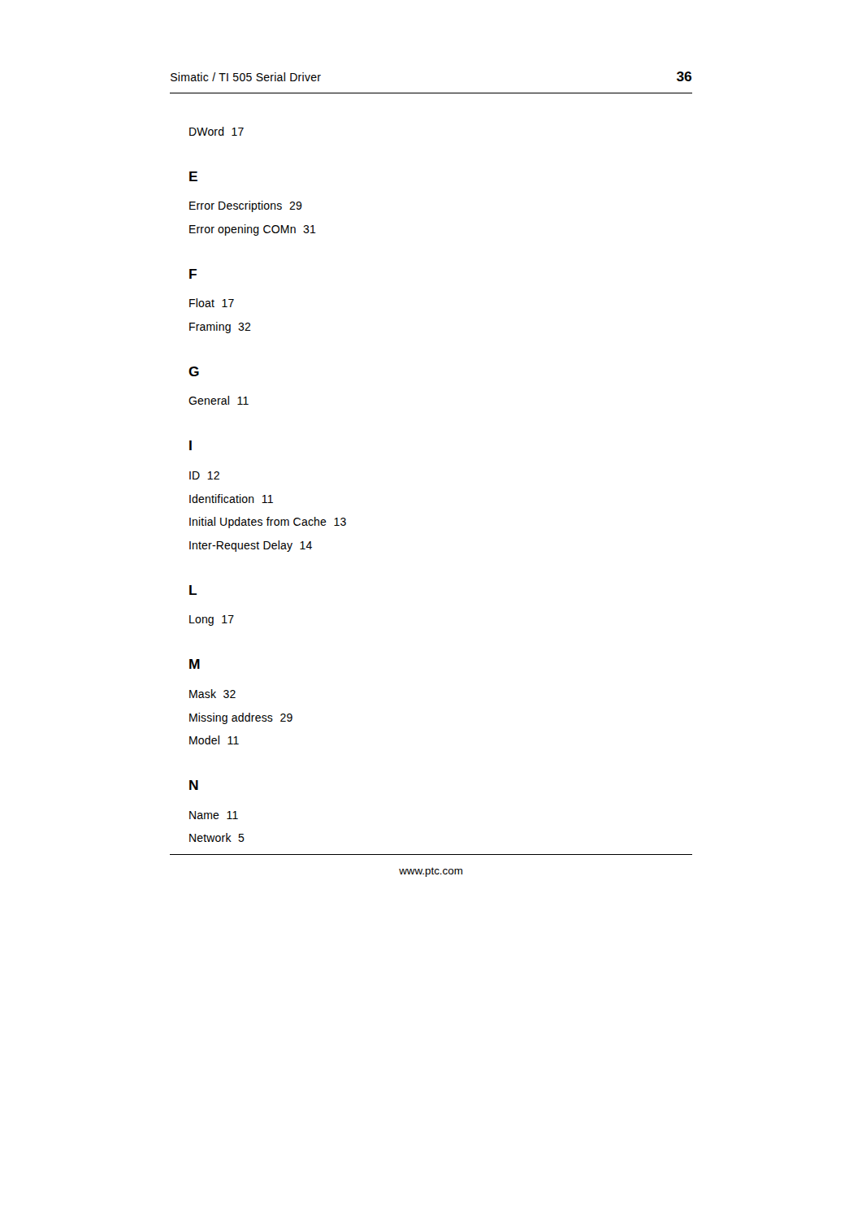Simatic / TI 505 Serial Driver
36
DWord17
E
Error Descriptions29
Error opening COMn31
F
Float17
Framing32
G
General11
I
ID12
Identification11
Initial Updates from Cache13
Inter-Request Delay14
L
Long17
M
Mask32
Missing address29
Model11
N
Name11
Network5
www.ptc.com